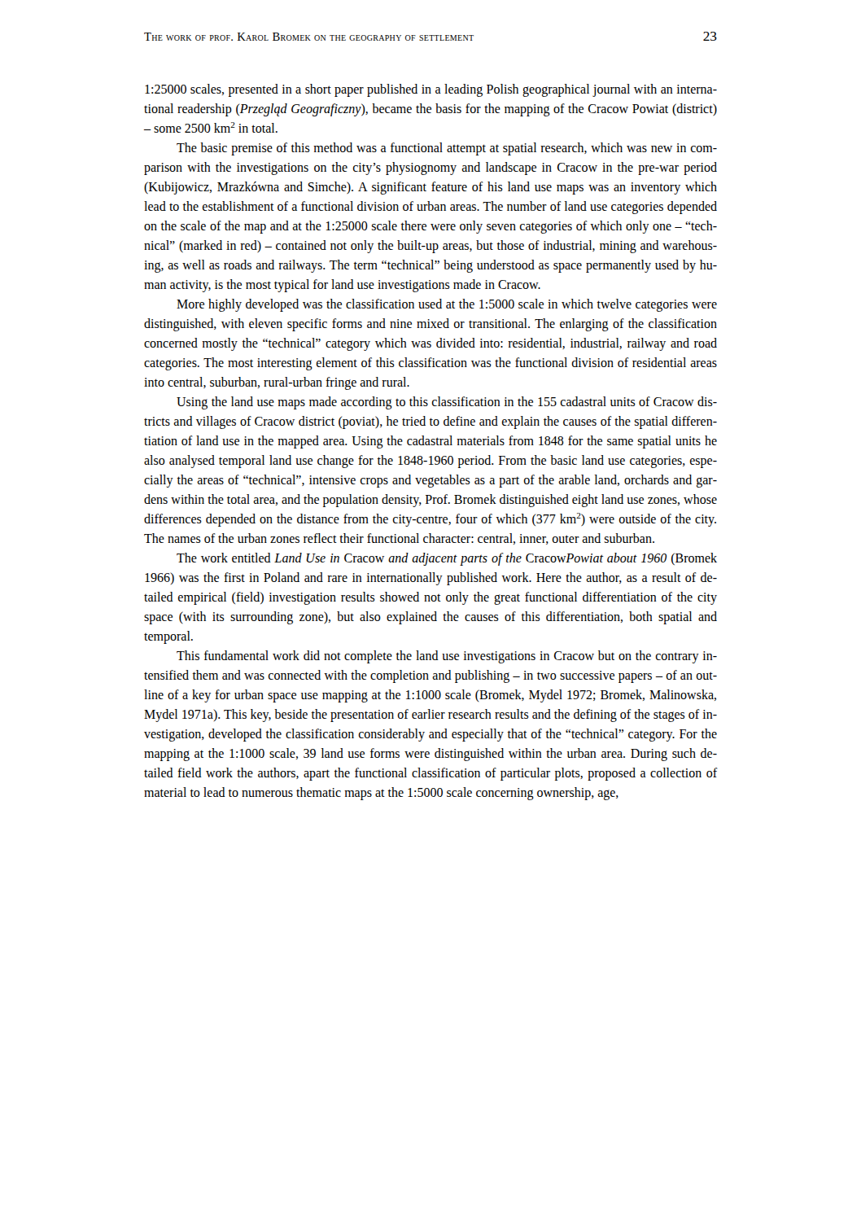The work of prof. Karol Bromek on the geography of settlement 23
1:25000 scales, presented in a short paper published in a leading Polish geographical journal with an international readership (Przegląd Geograficzny), became the basis for the mapping of the Cracow Powiat (district) – some 2500 km2 in total.
The basic premise of this method was a functional attempt at spatial research, which was new in comparison with the investigations on the city’s physiognomy and landscape in Cracow in the pre-war period (Kubijowicz, Mrazkówna and Simche). A significant feature of his land use maps was an inventory which lead to the establishment of a functional division of urban areas. The number of land use categories depended on the scale of the map and at the 1:25000 scale there were only seven categories of which only one – “technical” (marked in red) – contained not only the built-up areas, but those of industrial, mining and warehousing, as well as roads and railways. The term “technical” being understood as space permanently used by human activity, is the most typical for land use investigations made in Cracow.
More highly developed was the classification used at the 1:5000 scale in which twelve categories were distinguished, with eleven specific forms and nine mixed or transitional. The enlarging of the classification concerned mostly the “technical” category which was divided into: residential, industrial, railway and road categories. The most interesting element of this classification was the functional division of residential areas into central, suburban, rural-urban fringe and rural.
Using the land use maps made according to this classification in the 155 cadastral units of Cracow districts and villages of Cracow district (poviat), he tried to define and explain the causes of the spatial differentiation of land use in the mapped area. Using the cadastral materials from 1848 for the same spatial units he also analysed temporal land use change for the 1848-1960 period. From the basic land use categories, especially the areas of “technical”, intensive crops and vegetables as a part of the arable land, orchards and gardens within the total area, and the population density, Prof. Bromek distinguished eight land use zones, whose differences depended on the distance from the city-centre, four of which (377 km2) were outside of the city. The names of the urban zones reflect their functional character: central, inner, outer and suburban.
The work entitled Land Use in Cracow and adjacent parts of the CracowPowiat about 1960 (Bromek 1966) was the first in Poland and rare in internationally published work. Here the author, as a result of detailed empirical (field) investigation results showed not only the great functional differentiation of the city space (with its surrounding zone), but also explained the causes of this differentiation, both spatial and temporal.
This fundamental work did not complete the land use investigations in Cracow but on the contrary intensified them and was connected with the completion and publishing – in two successive papers – of an outline of a key for urban space use mapping at the 1:1000 scale (Bromek, Mydel 1972; Bromek, Malinowska, Mydel 1971a). This key, beside the presentation of earlier research results and the defining of the stages of investigation, developed the classification considerably and especially that of the “technical” category. For the mapping at the 1:1000 scale, 39 land use forms were distinguished within the urban area. During such detailed field work the authors, apart the functional classification of particular plots, proposed a collection of material to lead to numerous thematic maps at the 1:5000 scale concerning ownership, age,